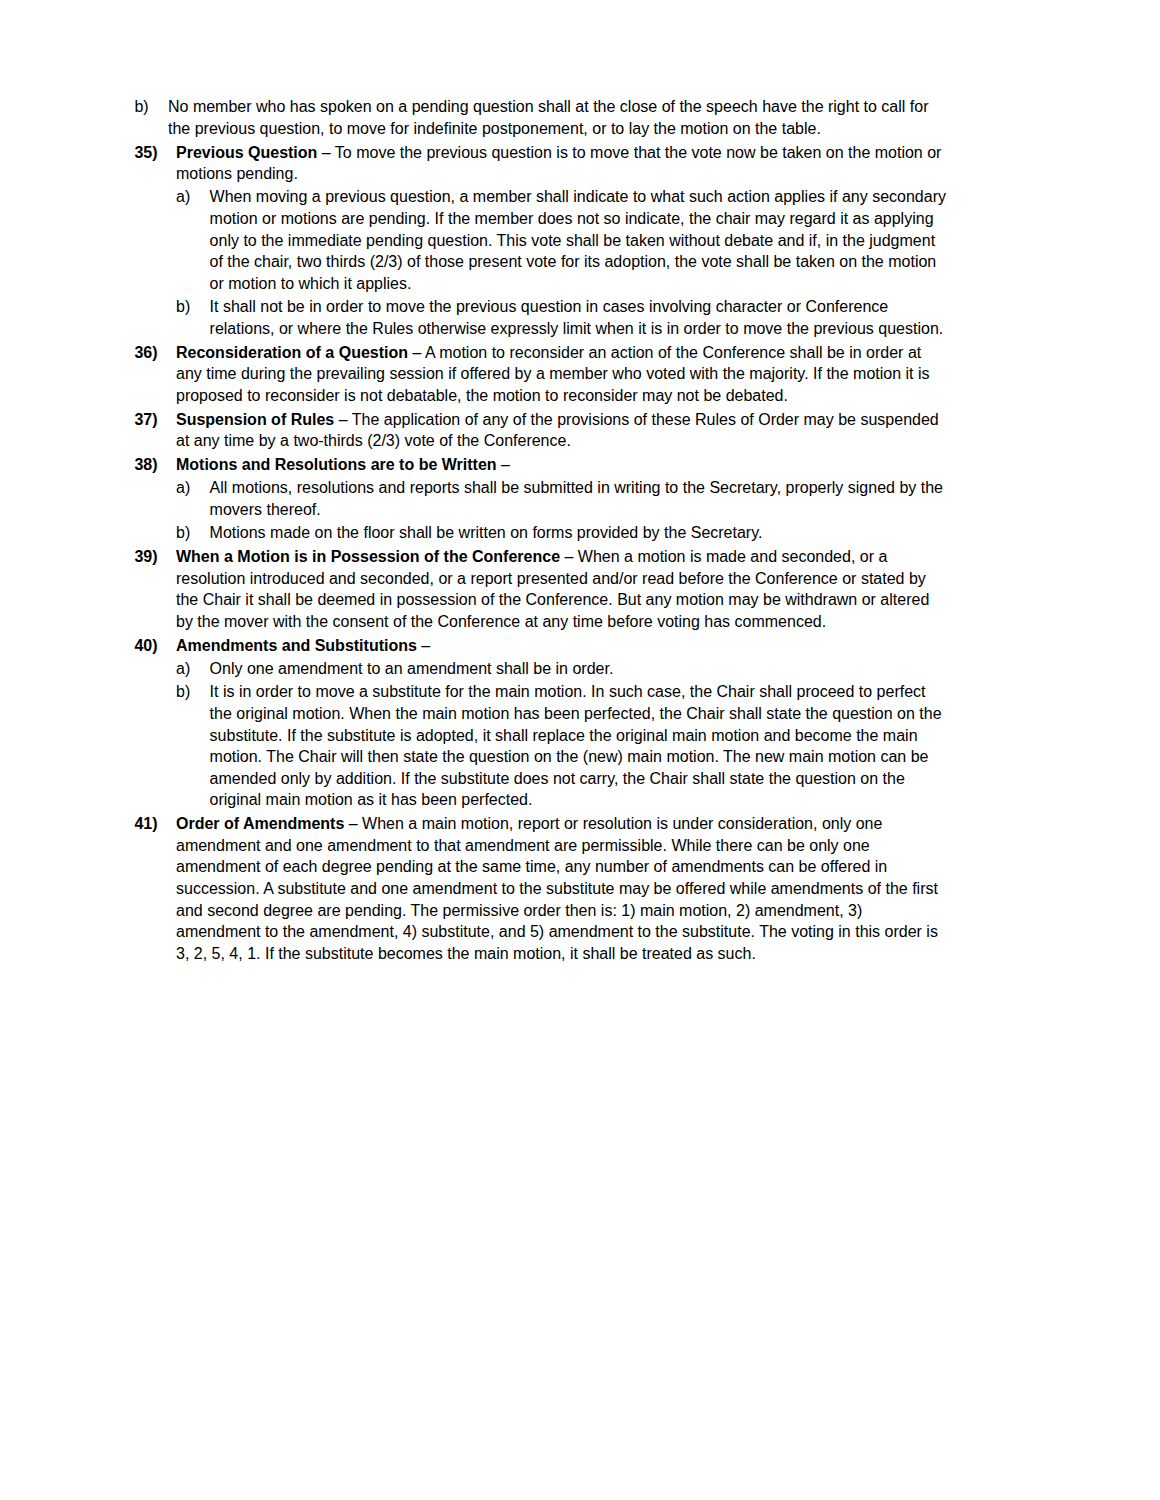b) No member who has spoken on a pending question shall at the close of the speech have the right to call for the previous question, to move for indefinite postponement, or to lay the motion on the table.
35) Previous Question – To move the previous question is to move that the vote now be taken on the motion or motions pending.
a) When moving a previous question, a member shall indicate to what such action applies if any secondary motion or motions are pending. If the member does not so indicate, the chair may regard it as applying only to the immediate pending question. This vote shall be taken without debate and if, in the judgment of the chair, two thirds (2/3) of those present vote for its adoption, the vote shall be taken on the motion or motion to which it applies.
b) It shall not be in order to move the previous question in cases involving character or Conference relations, or where the Rules otherwise expressly limit when it is in order to move the previous question.
36) Reconsideration of a Question – A motion to reconsider an action of the Conference shall be in order at any time during the prevailing session if offered by a member who voted with the majority. If the motion it is proposed to reconsider is not debatable, the motion to reconsider may not be debated.
37) Suspension of Rules – The application of any of the provisions of these Rules of Order may be suspended at any time by a two-thirds (2/3) vote of the Conference.
38) Motions and Resolutions are to be Written –
a) All motions, resolutions and reports shall be submitted in writing to the Secretary, properly signed by the movers thereof.
b) Motions made on the floor shall be written on forms provided by the Secretary.
39) When a Motion is in Possession of the Conference – When a motion is made and seconded, or a resolution introduced and seconded, or a report presented and/or read before the Conference or stated by the Chair it shall be deemed in possession of the Conference. But any motion may be withdrawn or altered by the mover with the consent of the Conference at any time before voting has commenced.
40) Amendments and Substitutions –
a) Only one amendment to an amendment shall be in order.
b) It is in order to move a substitute for the main motion. In such case, the Chair shall proceed to perfect the original motion. When the main motion has been perfected, the Chair shall state the question on the substitute. If the substitute is adopted, it shall replace the original main motion and become the main motion. The Chair will then state the question on the (new) main motion. The new main motion can be amended only by addition. If the substitute does not carry, the Chair shall state the question on the original main motion as it has been perfected.
41) Order of Amendments – When a main motion, report or resolution is under consideration, only one amendment and one amendment to that amendment are permissible. While there can be only one amendment of each degree pending at the same time, any number of amendments can be offered in succession. A substitute and one amendment to the substitute may be offered while amendments of the first and second degree are pending. The permissive order then is: 1) main motion, 2) amendment, 3) amendment to the amendment, 4) substitute, and 5) amendment to the substitute. The voting in this order is 3, 2, 5, 4, 1. If the substitute becomes the main motion, it shall be treated as such.